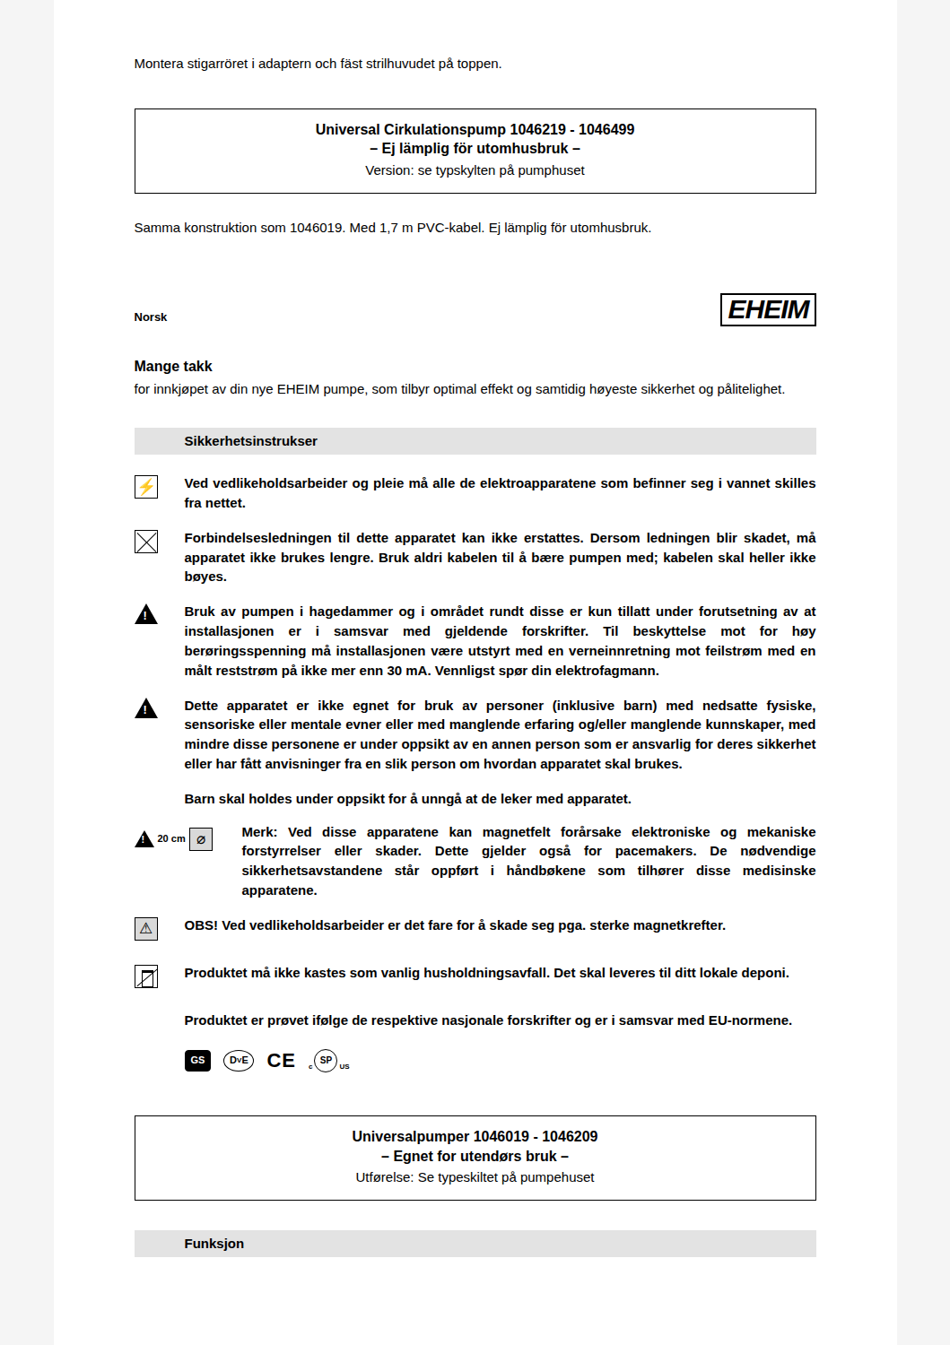Montera stigarröret i adaptern och fäst strilhuvudet på toppen.
Universal Cirkulationspump 1046219 - 1046499
– Ej lämplig för utomhusbruk –
Version: se typskylten på pumphuset
Samma konstruktion som 1046019. Med 1,7 m PVC-kabel. Ej lämplig för utomhusbruk.
Norsk
EHEIM
Mange takk
for innkjøpet av din nye EHEIM pumpe, som tilbyr optimal effekt og samtidig høyeste sikkerhet og pålitelighet.
Sikkerhetsinstrukser
⚡ Ved vedlikeholdsarbeider og pleie må alle de elektroapparatene som befinner seg i vannet skilles fra nettet.
Forbindelsesledningen til dette apparatet kan ikke erstattes. Dersom ledningen blir skadet, må apparatet ikke brukes lengre. Bruk aldri kabelen til å bære pumpen med; kabelen skal heller ikke bøyes.
Bruk av pumpen i hagedammer og i området rundt disse er kun tillatt under forutsetning av at installasjonen er i samsvar med gjeldende forskrifter. Til beskyttelse mot for høy berøringsspenning må installasjonen være utstyrt med en verneinnretning mot feilstrøm med en målt reststrøm på ikke mer enn 30 mA. Vennligst spør din elektrofagmann.
Dette apparatet er ikke egnet for bruk av personer (inklusive barn) med nedsatte fysiske, sensoriske eller mentale evner eller med manglende erfaring og/eller manglende kunnskaper, med mindre disse personene er under oppsikt av en annen person som er ansvarlig for deres sikkerhet eller har fått anvisninger fra en slik person om hvordan apparatet skal brukes.
Barn skal holdes under oppsikt for å unngå at de leker med apparatet.
20 cm ⌀ Merk: Ved disse apparatene kan magnetfelt forårsake elektroniske og mekaniske forstyrrelser eller skader. Dette gjelder også for pacemakers. De nødvendige sikkerhetsavstandene står oppført i håndbøkene som tilhører disse medisinske apparatene.
⚠ OBS! Ved vedlikeholdsarbeider er det fare for å skade seg pga. sterke magnetkrefter.
Produktet må ikke kastes som vanlig husholdningsavfall. Det skal leveres til ditt lokale deponi.
Produktet er prøvet ifølge de respektive nasjonale forskrifter og er i samsvar med EU-normene.
GS DVE CE c SP US
Universalpumper 1046019 - 1046209
– Egnet for utendørs bruk –
Utførelse: Se typeskiltet på pumpehuset
Funksjon